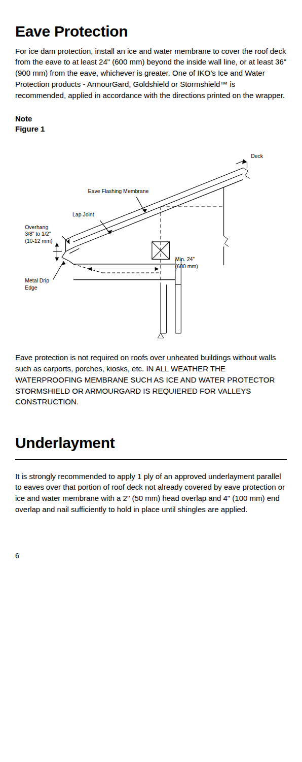Eave Protection
For ice dam protection, install an ice and water membrane to cover the roof deck from the eave to at least 24" (600 mm) beyond the inside wall line, or at least 36" (900 mm) from the eave, whichever is greater. One of IKO’s Ice and Water Protection products - ArmourGard, Goldshield or Stormshield™ is recommended, applied in accordance with the directions printed on the wrapper.
Note Figure 1
Deck Eave Flashing Membrane Lap Joint Overhang 3/8" to 1/2" (10-12 mm) Metal Drip Edge Min. 24" (600 mm)
Eave protection is not required on roofs over unheated buildings without walls such as carports, porches, kiosks, etc. IN ALL WEATHER THE WATERPROOFING MEMBRANE SUCH AS ICE AND WATER PROTECTOR STORMSHIELD OR ARMOURGARD IS REQUIERED FOR VALLEYS CONSTRUCTION.
Underlayment
It is strongly recommended to apply 1 ply of an approved underlayment parallel to eaves over that portion of roof deck not already covered by eave protection or ice and water membrane with a 2" (50 mm) head overlap and 4" (100 mm) end overlap and nail sufficiently to hold in place until shingles are applied.
6